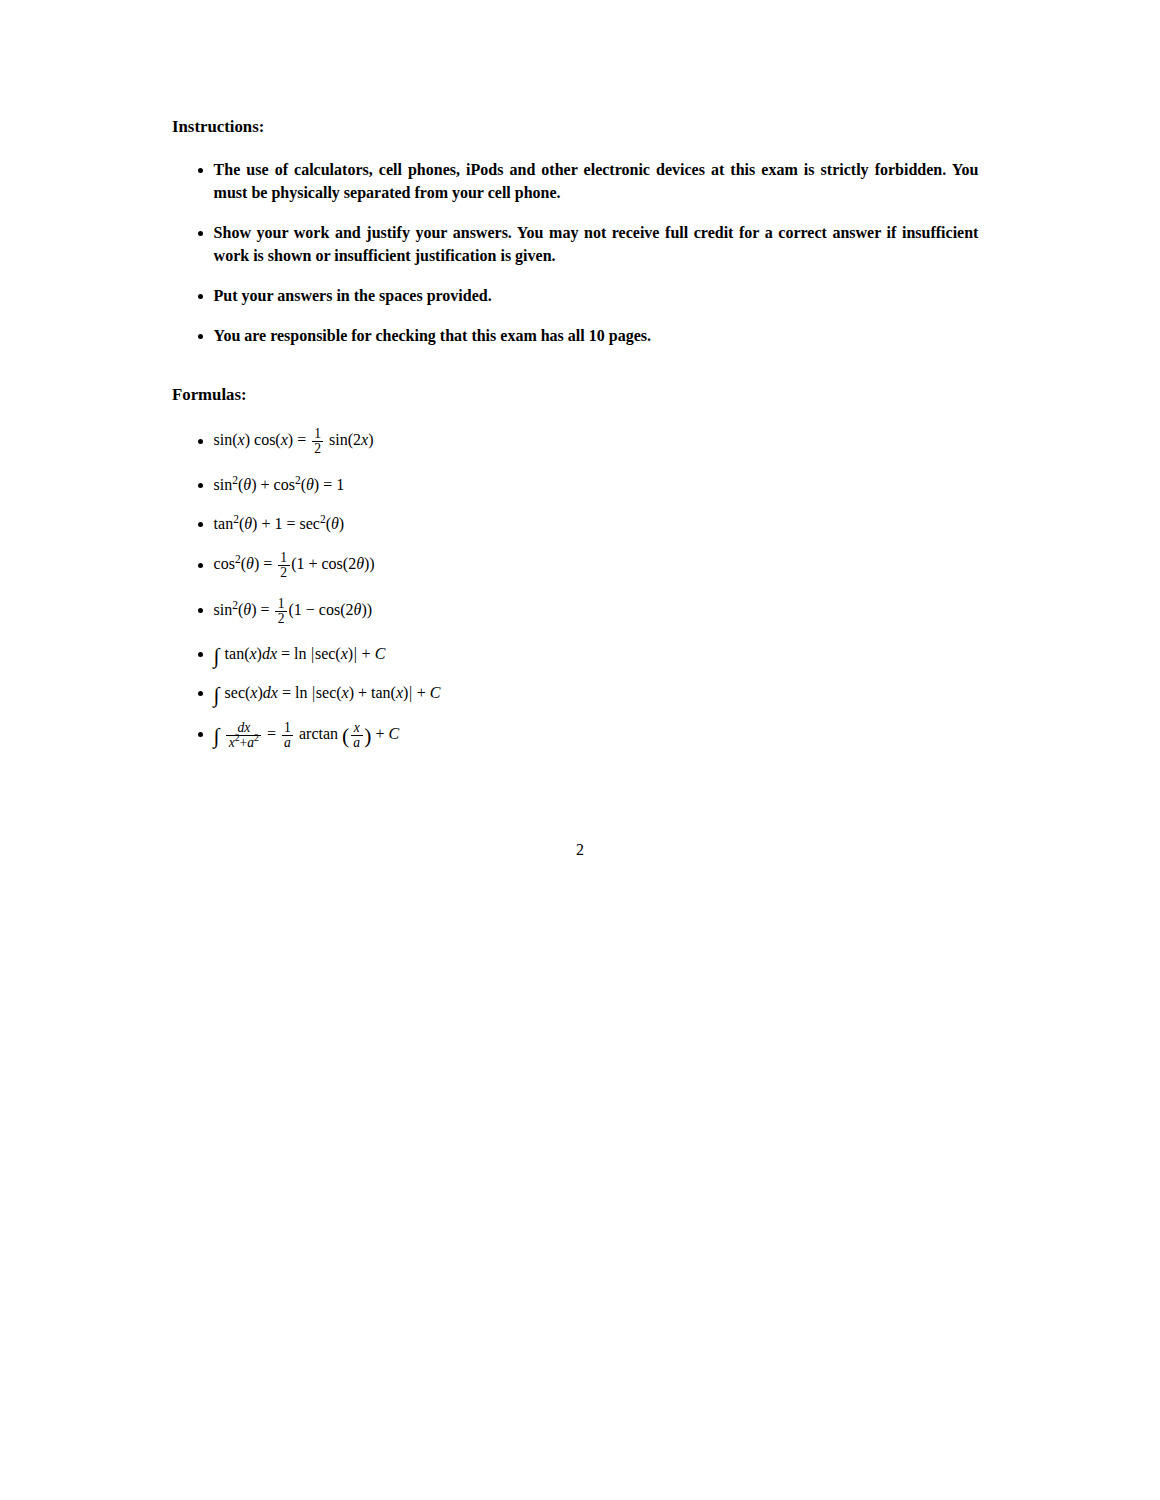Instructions:
The use of calculators, cell phones, iPods and other electronic devices at this exam is strictly forbidden. You must be physically separated from your cell phone.
Show your work and justify your answers. You may not receive full credit for a correct answer if insufficient work is shown or insufficient justification is given.
Put your answers in the spaces provided.
You are responsible for checking that this exam has all 10 pages.
Formulas:
sin(x) cos(x) = 12 sin(2x)
sin2(θ) + cos2(θ) = 1
tan2(θ) + 1 = sec2(θ)
cos2(θ) = 12(1 + cos(2θ))
sin2(θ) = 12(1 − cos(2θ))
∫ tan(x)dx = ln |sec(x)| + C
∫ sec(x)dx = ln |sec(x) + tan(x)| + C
∫ dx x2+a2 = 1 a arctan (xa) + C
2